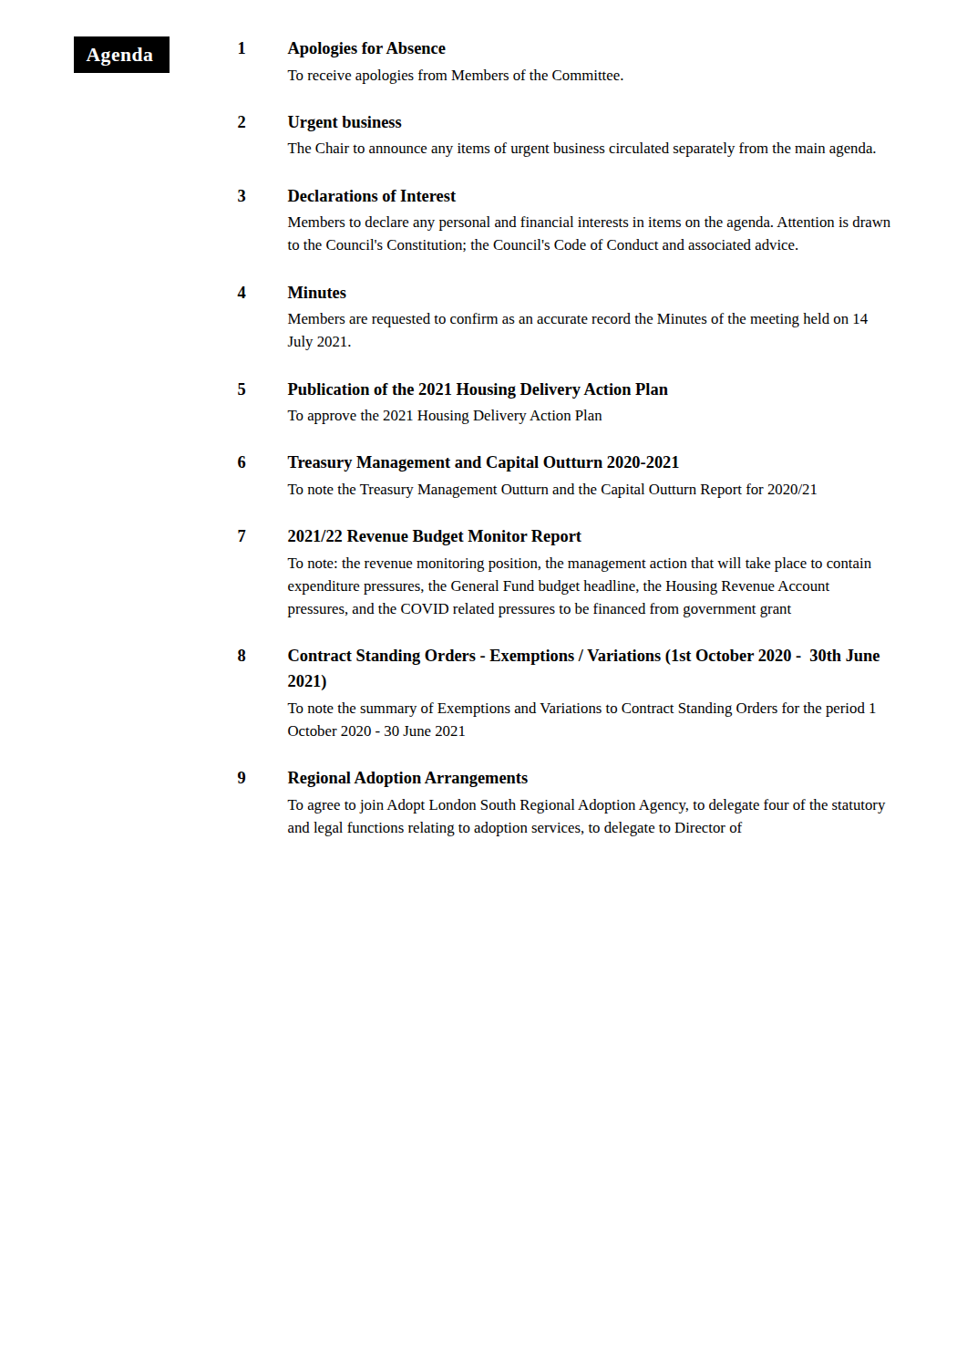Agenda
Apologies for Absence
To receive apologies from Members of the Committee.
Urgent business
The Chair to announce any items of urgent business circulated separately from the main agenda.
Declarations of Interest
Members to declare any personal and financial interests in items on the agenda. Attention is drawn to the Council's Constitution; the Council's Code of Conduct and associated advice.
Minutes
Members are requested to confirm as an accurate record the Minutes of the meeting held on 14 July 2021.
Publication of the 2021 Housing Delivery Action Plan
To approve the 2021 Housing Delivery Action Plan
Treasury Management and Capital Outturn 2020-2021
To note the Treasury Management Outturn and the Capital Outturn Report for 2020/21
2021/22 Revenue Budget Monitor Report
To note: the revenue monitoring position, the management action that will take place to contain expenditure pressures, the General Fund budget headline, the Housing Revenue Account pressures, and the COVID related pressures to be financed from government grant
Contract Standing Orders - Exemptions / Variations (1st October 2020 - 30th June 2021)
To note the summary of Exemptions and Variations to Contract Standing Orders for the period 1 October 2020 - 30 June 2021
Regional Adoption Arrangements
To agree to join Adopt London South Regional Adoption Agency, to delegate four of the statutory and legal functions relating to adoption services, to delegate to Director of